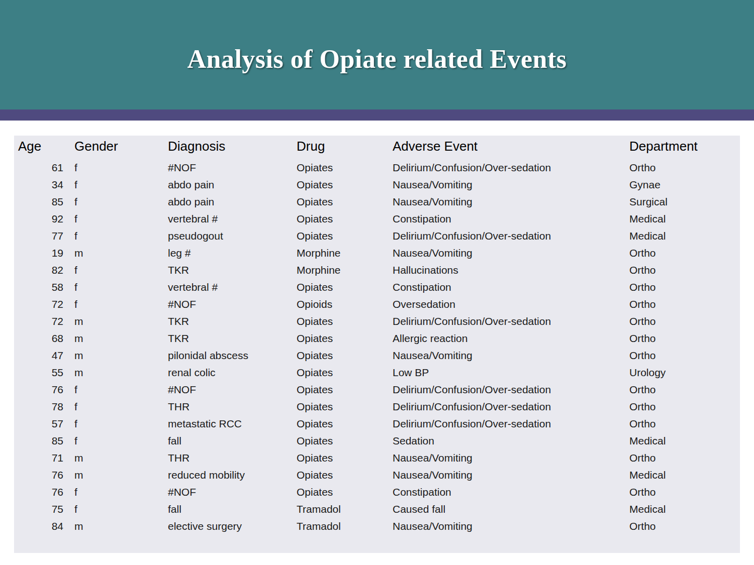Analysis of Opiate related Events
| Age | Gender | Diagnosis | Drug | Adverse Event | Department |
| --- | --- | --- | --- | --- | --- |
| 61 | f | #NOF | Opiates | Delirium/Confusion/Over-sedation | Ortho |
| 34 | f | abdo pain | Opiates | Nausea/Vomiting | Gynae |
| 85 | f | abdo pain | Opiates | Nausea/Vomiting | Surgical |
| 92 | f | vertebral # | Opiates | Constipation | Medical |
| 77 | f | pseudogout | Opiates | Delirium/Confusion/Over-sedation | Medical |
| 19 | m | leg # | Morphine | Nausea/Vomiting | Ortho |
| 82 | f | TKR | Morphine | Hallucinations | Ortho |
| 58 | f | vertebral # | Opiates | Constipation | Ortho |
| 72 | f | #NOF | Opioids | Oversedation | Ortho |
| 72 | m | TKR | Opiates | Delirium/Confusion/Over-sedation | Ortho |
| 68 | m | TKR | Opiates | Allergic reaction | Ortho |
| 47 | m | pilonidal abscess | Opiates | Nausea/Vomiting | Ortho |
| 55 | m | renal colic | Opiates | Low BP | Urology |
| 76 | f | #NOF | Opiates | Delirium/Confusion/Over-sedation | Ortho |
| 78 | f | THR | Opiates | Delirium/Confusion/Over-sedation | Ortho |
| 57 | f | metastatic RCC | Opiates | Delirium/Confusion/Over-sedation | Ortho |
| 85 | f | fall | Opiates | Sedation | Medical |
| 71 | m | THR | Opiates | Nausea/Vomiting | Ortho |
| 76 | m | reduced mobility | Opiates | Nausea/Vomiting | Medical |
| 76 | f | #NOF | Opiates | Constipation | Ortho |
| 75 | f | fall | Tramadol | Caused fall | Medical |
| 84 | m | elective surgery | Tramadol | Nausea/Vomiting | Ortho |